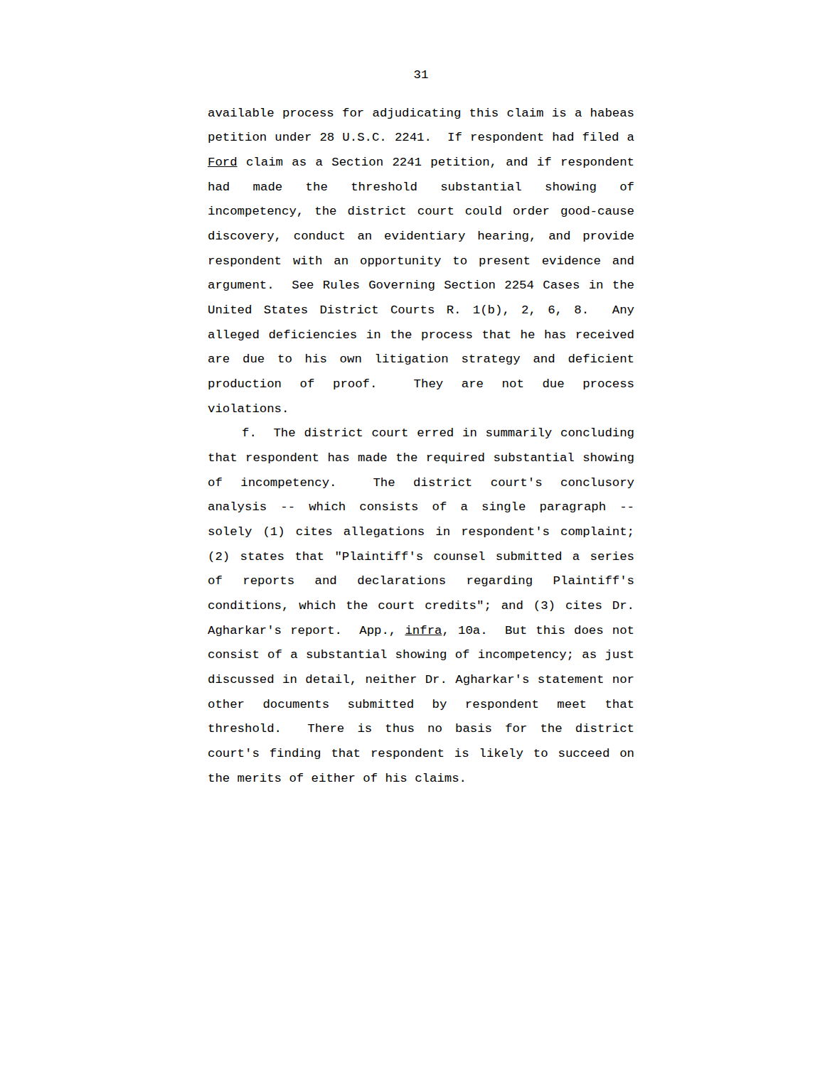31
available process for adjudicating this claim is a habeas petition under 28 U.S.C. 2241. If respondent had filed a Ford claim as a Section 2241 petition, and if respondent had made the threshold substantial showing of incompetency, the district court could order good-cause discovery, conduct an evidentiary hearing, and provide respondent with an opportunity to present evidence and argument. See Rules Governing Section 2254 Cases in the United States District Courts R. 1(b), 2, 6, 8. Any alleged deficiencies in the process that he has received are due to his own litigation strategy and deficient production of proof. They are not due process violations.
f. The district court erred in summarily concluding that respondent has made the required substantial showing of incompetency. The district court's conclusory analysis -- which consists of a single paragraph -- solely (1) cites allegations in respondent's complaint; (2) states that "Plaintiff's counsel submitted a series of reports and declarations regarding Plaintiff's conditions, which the court credits"; and (3) cites Dr. Agharkar's report. App., infra, 10a. But this does not consist of a substantial showing of incompetency; as just discussed in detail, neither Dr. Agharkar's statement nor other documents submitted by respondent meet that threshold. There is thus no basis for the district court's finding that respondent is likely to succeed on the merits of either of his claims.